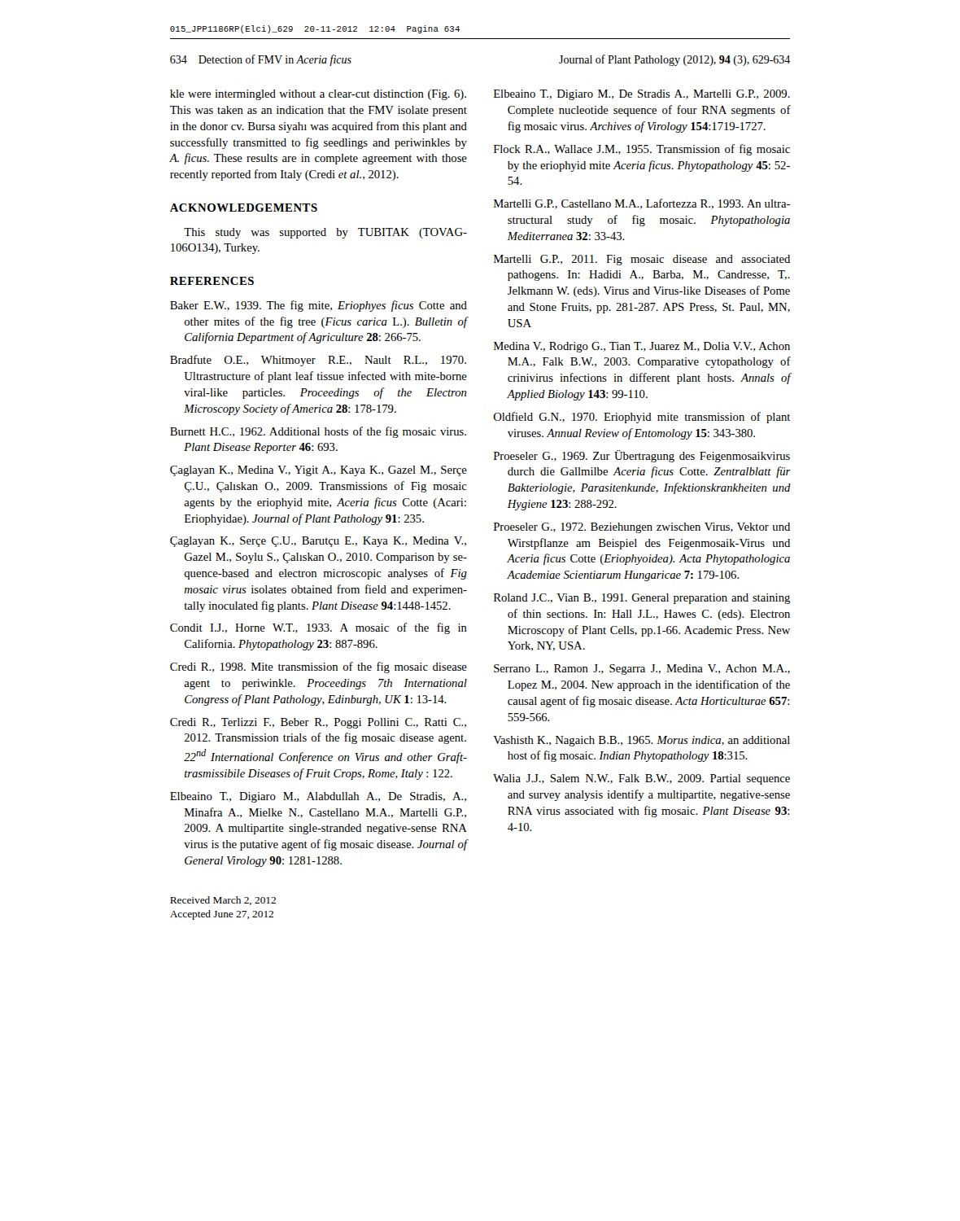015_JPP1186RP(Elci)_629 20-11-2012 12:04 Pagina 634
634 Detection of FMV in Aceria ficus Journal of Plant Pathology (2012), 94 (3), 629-634
kle were intermingled without a clear-cut distinction (Fig. 6). This was taken as an indication that the FMV isolate present in the donor cv. Bursa siyahı was acquired from this plant and successfully transmitted to fig seedlings and periwinkles by A. ficus. These results are in complete agreement with those recently reported from Italy (Credi et al., 2012).
Acknowledgements
This study was supported by TUBITAK (TOVAG-106O134), Turkey.
References
Baker E.W., 1939. The fig mite, Eriophyes ficus Cotte and other mites of the fig tree (Ficus carica L.). Bulletin of California Department of Agriculture 28: 266-75.
Bradfute O.E., Whitmoyer R.E., Nault R.L., 1970. Ultrastructure of plant leaf tissue infected with mite-borne viral-like particles. Proceedings of the Electron Microscopy Society of America 28: 178-179.
Burnett H.C., 1962. Additional hosts of the fig mosaic virus. Plant Disease Reporter 46: 693.
Çaglayan K., Medina V., Yigit A., Kaya K., Gazel M., Serçe Ç.U., Çalıskan O., 2009. Transmissions of Fig mosaic agents by the eriophyid mite, Aceria ficus Cotte (Acari: Eriophyidae). Journal of Plant Pathology 91: 235.
Çaglayan K., Serçe Ç.U., Barutçu E., Kaya K., Medina V., Gazel M., Soylu S., Çalıskan O., 2010. Comparison by sequence-based and electron microscopic analyses of Fig mosaic virus isolates obtained from field and experimentally inoculated fig plants. Plant Disease 94:1448-1452.
Condit I.J., Horne W.T., 1933. A mosaic of the fig in California. Phytopathology 23: 887-896.
Credi R., 1998. Mite transmission of the fig mosaic disease agent to periwinkle. Proceedings 7th International Congress of Plant Pathology, Edinburgh, UK 1: 13-14.
Credi R., Terlizzi F., Beber R., Poggi Pollini C., Ratti C., 2012. Transmission trials of the fig mosaic disease agent. 22nd International Conference on Virus and other Graft-trasmissibile Diseases of Fruit Crops, Rome, Italy : 122.
Elbeaino T., Digiaro M., Alabdullah A., De Stradis, A., Minafra A., Mielke N., Castellano M.A., Martelli G.P., 2009. A multipartite single-stranded negative-sense RNA virus is the putative agent of fig mosaic disease. Journal of General Virology 90: 1281-1288.
Elbeaino T., Digiaro M., De Stradis A., Martelli G.P., 2009. Complete nucleotide sequence of four RNA segments of fig mosaic virus. Archives of Virology 154:1719-1727.
Flock R.A., Wallace J.M., 1955. Transmission of fig mosaic by the eriophyid mite Aceria ficus. Phytopathology 45: 52-54.
Martelli G.P., Castellano M.A., Lafortezza R., 1993. An ultrastructural study of fig mosaic. Phytopathologia Mediterranea 32: 33-43.
Martelli G.P., 2011. Fig mosaic disease and associated pathogens. In: Hadidi A., Barba, M., Candresse, T,. Jelkmann W. (eds). Virus and Virus-like Diseases of Pome and Stone Fruits, pp. 281-287. APS Press, St. Paul, MN, USA
Medina V., Rodrigo G., Tian T., Juarez M., Dolia V.V., Achon M.A., Falk B.W., 2003. Comparative cytopathology of crinivirus infections in different plant hosts. Annals of Applied Biology 143: 99-110.
Oldfield G.N., 1970. Eriophyid mite transmission of plant viruses. Annual Review of Entomology 15: 343-380.
Proeseler G., 1969. Zur Übertragung des Feigenmosaikvirus durch die Gallmilbe Aceria ficus Cotte. Zentralblatt für Bakteriologie, Parasitenkunde, Infektionskrankheiten und Hygiene 123: 288-292.
Proeseler G., 1972. Beziehungen zwischen Virus, Vektor und Wirstpflanze am Beispiel des Feigenmosaik-Virus und Aceria ficus Cotte (Eriophyoidea). Acta Phytopathologica Academiae Scientiarum Hungaricae 7: 179-106.
Roland J.C., Vian B., 1991. General preparation and staining of thin sections. In: Hall J.L., Hawes C. (eds). Electron Microscopy of Plant Cells, pp.1-66. Academic Press. New York, NY, USA.
Serrano L., Ramon J., Segarra J., Medina V., Achon M.A., Lopez M., 2004. New approach in the identification of the causal agent of fig mosaic disease. Acta Horticulturae 657: 559-566.
Vashisth K., Nagaich B.B., 1965. Morus indica, an additional host of fig mosaic. Indian Phytopathology 18:315.
Walia J.J., Salem N.W., Falk B.W., 2009. Partial sequence and survey analysis identify a multipartite, negative-sense RNA virus associated with fig mosaic. Plant Disease 93: 4-10.
Received March 2, 2012
Accepted June 27, 2012